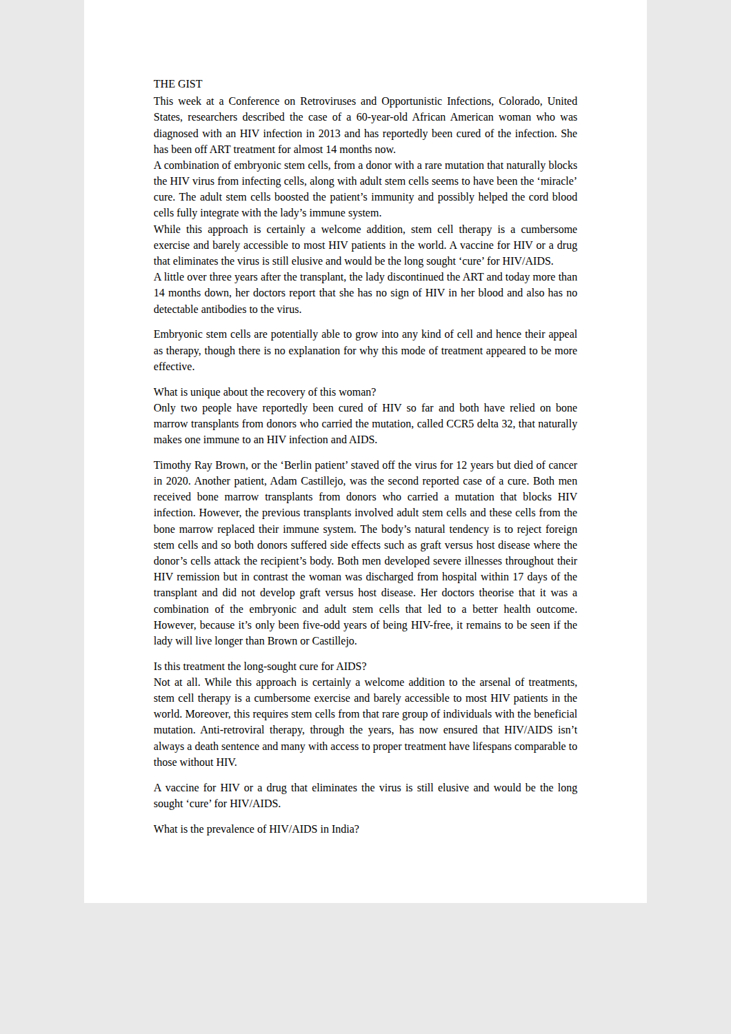THE GIST
This week at a Conference on Retroviruses and Opportunistic Infections, Colorado, United States, researchers described the case of a 60-year-old African American woman who was diagnosed with an HIV infection in 2013 and has reportedly been cured of the infection. She has been off ART treatment for almost 14 months now.
A combination of embryonic stem cells, from a donor with a rare mutation that naturally blocks the HIV virus from infecting cells, along with adult stem cells seems to have been the ‘miracle’ cure. The adult stem cells boosted the patient’s immunity and possibly helped the cord blood cells fully integrate with the lady’s immune system.
While this approach is certainly a welcome addition, stem cell therapy is a cumbersome exercise and barely accessible to most HIV patients in the world. A vaccine for HIV or a drug that eliminates the virus is still elusive and would be the long sought ‘cure’ for HIV/AIDS.
A little over three years after the transplant, the lady discontinued the ART and today more than 14 months down, her doctors report that she has no sign of HIV in her blood and also has no detectable antibodies to the virus.
Embryonic stem cells are potentially able to grow into any kind of cell and hence their appeal as therapy, though there is no explanation for why this mode of treatment appeared to be more effective.
What is unique about the recovery of this woman?
Only two people have reportedly been cured of HIV so far and both have relied on bone marrow transplants from donors who carried the mutation, called CCR5 delta 32, that naturally makes one immune to an HIV infection and AIDS.
Timothy Ray Brown, or the ‘Berlin patient’ staved off the virus for 12 years but died of cancer in 2020. Another patient, Adam Castillejo, was the second reported case of a cure. Both men received bone marrow transplants from donors who carried a mutation that blocks HIV infection. However, the previous transplants involved adult stem cells and these cells from the bone marrow replaced their immune system. The body’s natural tendency is to reject foreign stem cells and so both donors suffered side effects such as graft versus host disease where the donor’s cells attack the recipient’s body. Both men developed severe illnesses throughout their HIV remission but in contrast the woman was discharged from hospital within 17 days of the transplant and did not develop graft versus host disease. Her doctors theorise that it was a combination of the embryonic and adult stem cells that led to a better health outcome. However, because it’s only been five-odd years of being HIV-free, it remains to be seen if the lady will live longer than Brown or Castillejo.
Is this treatment the long-sought cure for AIDS?
Not at all. While this approach is certainly a welcome addition to the arsenal of treatments, stem cell therapy is a cumbersome exercise and barely accessible to most HIV patients in the world. Moreover, this requires stem cells from that rare group of individuals with the beneficial mutation. Anti-retroviral therapy, through the years, has now ensured that HIV/AIDS isn’t always a death sentence and many with access to proper treatment have lifespans comparable to those without HIV.
A vaccine for HIV or a drug that eliminates the virus is still elusive and would be the long sought ‘cure’ for HIV/AIDS.
What is the prevalence of HIV/AIDS in India?